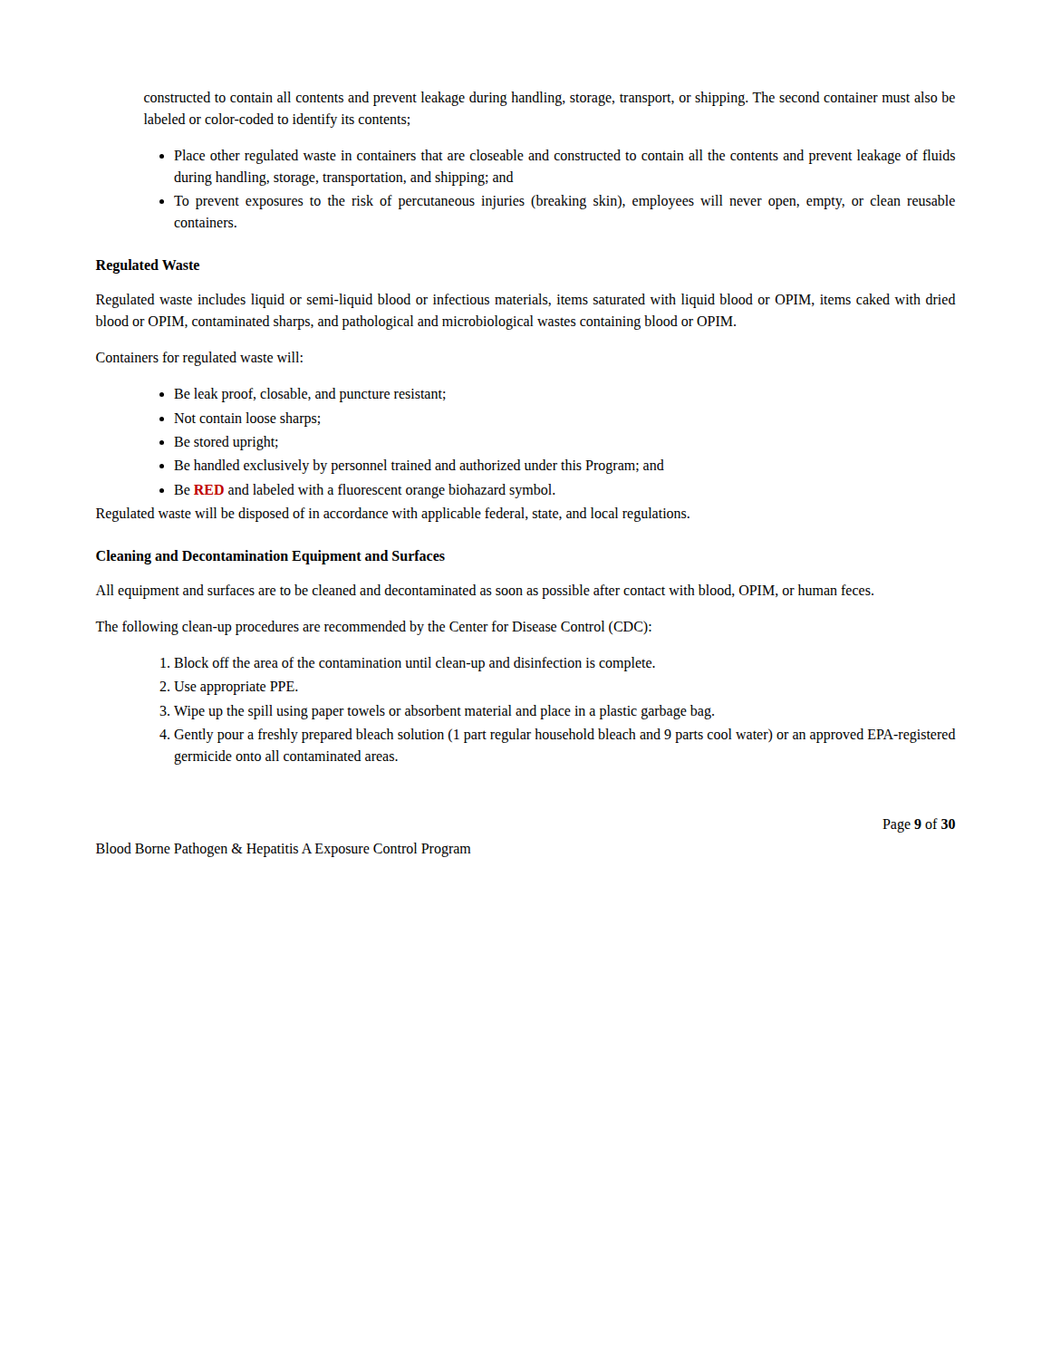constructed to contain all contents and prevent leakage during handling, storage, transport, or shipping. The second container must also be labeled or color-coded to identify its contents;
Place other regulated waste in containers that are closeable and constructed to contain all the contents and prevent leakage of fluids during handling, storage, transportation, and shipping; and
To prevent exposures to the risk of percutaneous injuries (breaking skin), employees will never open, empty, or clean reusable containers.
Regulated Waste
Regulated waste includes liquid or semi-liquid blood or infectious materials, items saturated with liquid blood or OPIM, items caked with dried blood or OPIM, contaminated sharps, and pathological and microbiological wastes containing blood or OPIM.
Containers for regulated waste will:
Be leak proof, closable, and puncture resistant;
Not contain loose sharps;
Be stored upright;
Be handled exclusively by personnel trained and authorized under this Program; and
Be RED and labeled with a fluorescent orange biohazard symbol.
Regulated waste will be disposed of in accordance with applicable federal, state, and local regulations.
Cleaning and Decontamination Equipment and Surfaces
All equipment and surfaces are to be cleaned and decontaminated as soon as possible after contact with blood, OPIM, or human feces.
The following clean-up procedures are recommended by the Center for Disease Control (CDC):
Block off the area of the contamination until clean-up and disinfection is complete.
Use appropriate PPE.
Wipe up the spill using paper towels or absorbent material and place in a plastic garbage bag.
Gently pour a freshly prepared bleach solution (1 part regular household bleach and 9 parts cool water) or an approved EPA-registered germicide onto all contaminated areas.
Page 9 of 30
Blood Borne Pathogen & Hepatitis A Exposure Control Program